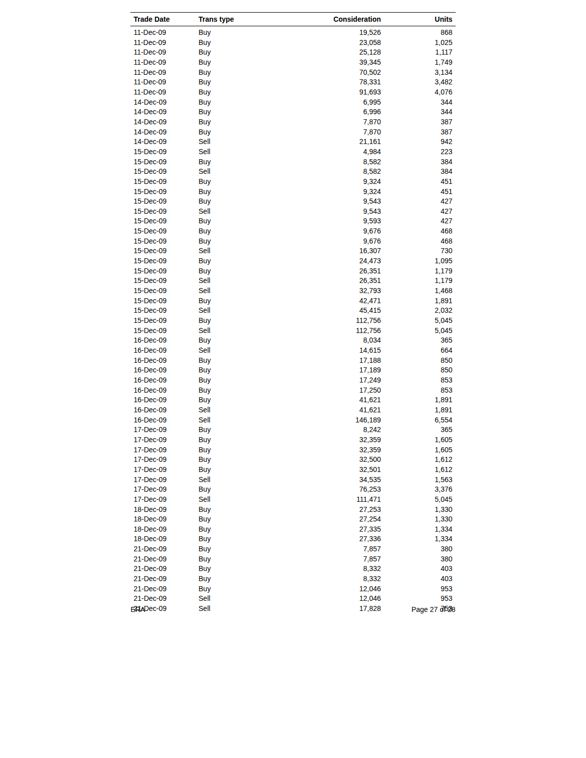| Trade Date | Trans type | Consideration | Units |
| --- | --- | --- | --- |
| 11-Dec-09 | Buy | 19,526 | 868 |
| 11-Dec-09 | Buy | 23,058 | 1,025 |
| 11-Dec-09 | Buy | 25,128 | 1,117 |
| 11-Dec-09 | Buy | 39,345 | 1,749 |
| 11-Dec-09 | Buy | 70,502 | 3,134 |
| 11-Dec-09 | Buy | 78,331 | 3,482 |
| 11-Dec-09 | Buy | 91,693 | 4,076 |
| 14-Dec-09 | Buy | 6,995 | 344 |
| 14-Dec-09 | Buy | 6,996 | 344 |
| 14-Dec-09 | Buy | 7,870 | 387 |
| 14-Dec-09 | Buy | 7,870 | 387 |
| 14-Dec-09 | Sell | 21,161 | 942 |
| 15-Dec-09 | Sell | 4,984 | 223 |
| 15-Dec-09 | Buy | 8,582 | 384 |
| 15-Dec-09 | Sell | 8,582 | 384 |
| 15-Dec-09 | Buy | 9,324 | 451 |
| 15-Dec-09 | Buy | 9,324 | 451 |
| 15-Dec-09 | Buy | 9,543 | 427 |
| 15-Dec-09 | Sell | 9,543 | 427 |
| 15-Dec-09 | Buy | 9,593 | 427 |
| 15-Dec-09 | Buy | 9,676 | 468 |
| 15-Dec-09 | Buy | 9,676 | 468 |
| 15-Dec-09 | Sell | 16,307 | 730 |
| 15-Dec-09 | Buy | 24,473 | 1,095 |
| 15-Dec-09 | Buy | 26,351 | 1,179 |
| 15-Dec-09 | Sell | 26,351 | 1,179 |
| 15-Dec-09 | Sell | 32,793 | 1,468 |
| 15-Dec-09 | Buy | 42,471 | 1,891 |
| 15-Dec-09 | Sell | 45,415 | 2,032 |
| 15-Dec-09 | Buy | 112,756 | 5,045 |
| 15-Dec-09 | Sell | 112,756 | 5,045 |
| 16-Dec-09 | Buy | 8,034 | 365 |
| 16-Dec-09 | Sell | 14,615 | 664 |
| 16-Dec-09 | Buy | 17,188 | 850 |
| 16-Dec-09 | Buy | 17,189 | 850 |
| 16-Dec-09 | Buy | 17,249 | 853 |
| 16-Dec-09 | Buy | 17,250 | 853 |
| 16-Dec-09 | Buy | 41,621 | 1,891 |
| 16-Dec-09 | Sell | 41,621 | 1,891 |
| 16-Dec-09 | Sell | 146,189 | 6,554 |
| 17-Dec-09 | Buy | 8,242 | 365 |
| 17-Dec-09 | Buy | 32,359 | 1,605 |
| 17-Dec-09 | Buy | 32,359 | 1,605 |
| 17-Dec-09 | Buy | 32,500 | 1,612 |
| 17-Dec-09 | Buy | 32,501 | 1,612 |
| 17-Dec-09 | Sell | 34,535 | 1,563 |
| 17-Dec-09 | Buy | 76,253 | 3,376 |
| 17-Dec-09 | Sell | 111,471 | 5,045 |
| 18-Dec-09 | Buy | 27,253 | 1,330 |
| 18-Dec-09 | Buy | 27,254 | 1,330 |
| 18-Dec-09 | Buy | 27,335 | 1,334 |
| 18-Dec-09 | Buy | 27,336 | 1,334 |
| 21-Dec-09 | Buy | 7,857 | 380 |
| 21-Dec-09 | Buy | 7,857 | 380 |
| 21-Dec-09 | Buy | 8,332 | 403 |
| 21-Dec-09 | Buy | 8,332 | 403 |
| 21-Dec-09 | Buy | 12,046 | 953 |
| 21-Dec-09 | Sell | 12,046 | 953 |
| 21-Dec-09 | Sell | 17,828 | 753 |
ERA
Page 27 of 28